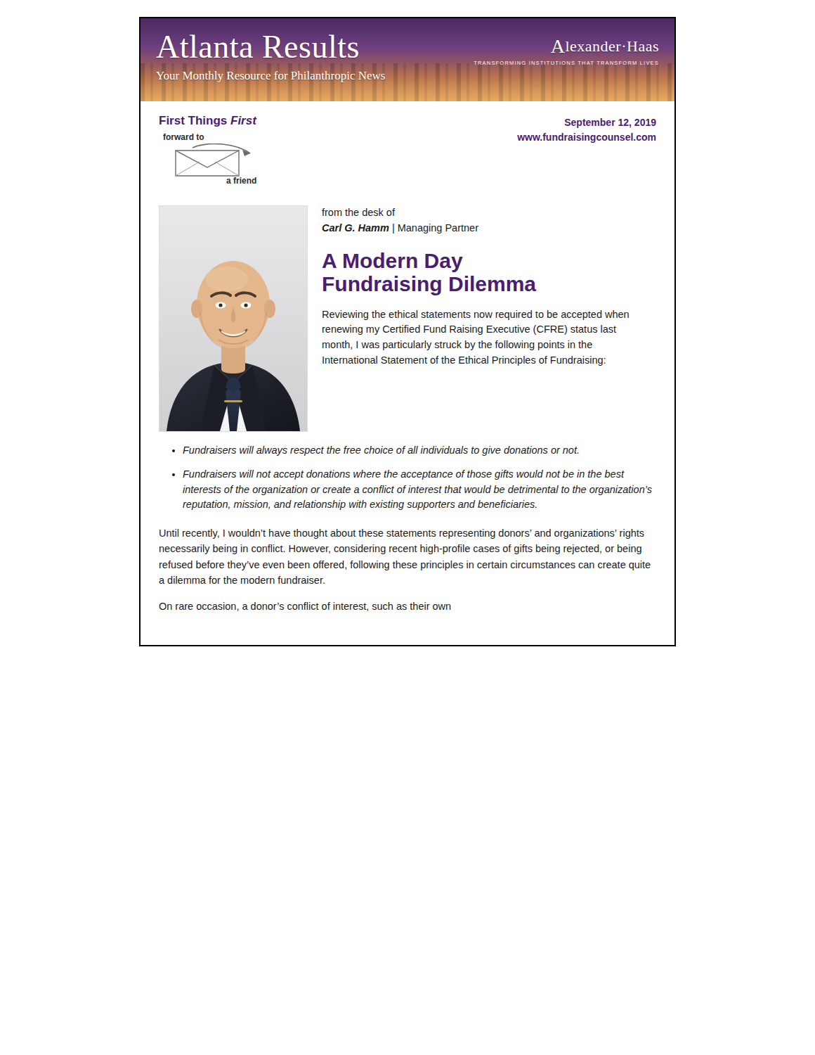Atlanta Results
Your Monthly Resource for Philanthropic News
Alexander·Haas
Transforming Institutions That Transform Lives
First Things First
forward to
a friend
September 12, 2019
www.fundraisingcounsel.com
from the desk of
Carl G. Hamm | Managing Partner
A Modern Day
Fundraising Dilemma
Reviewing the ethical statements now required to be accepted when renewing my Certified Fund Raising Executive (CFRE) status last month, I was particularly struck by the following points in the International Statement of the Ethical Principles of Fundraising:
Fundraisers will always respect the free choice of all individuals to give donations or not.
Fundraisers will not accept donations where the acceptance of those gifts would not be in the best interests of the organization or create a conflict of interest that would be detrimental to the organization’s reputation, mission, and relationship with existing supporters and beneficiaries.
Until recently, I wouldn’t have thought about these statements representing donors’ and organizations’ rights necessarily being in conflict. However, considering recent high-profile cases of gifts being rejected, or being refused before they’ve even been offered, following these principles in certain circumstances can create quite a dilemma for the modern fundraiser.
On rare occasion, a donor’s conflict of interest, such as their own